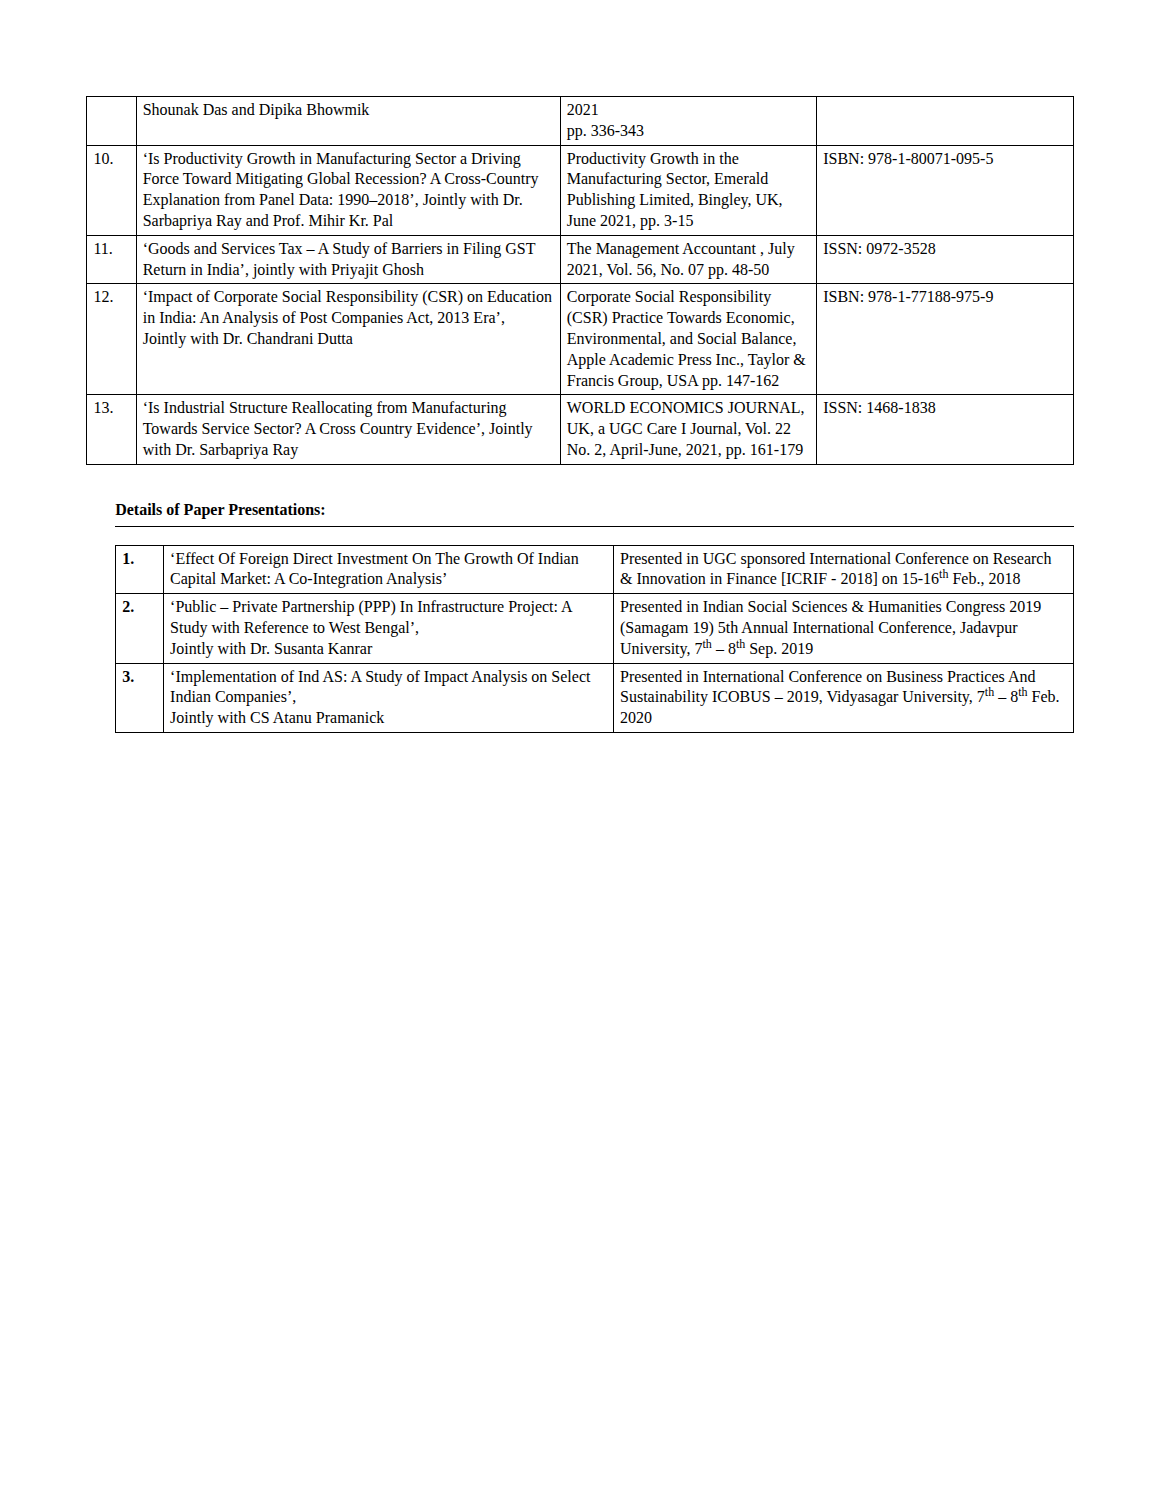| | Shounak Das and Dipika Bhowmik | 2021 pp. 336-343 | |
| 10. | ‘Is Productivity Growth in Manufacturing Sector a Driving Force Toward Mitigating Global Recession? A Cross-Country Explanation from Panel Data: 1990–2018’, Jointly with Dr. Sarbapriya Ray and Prof. Mihir Kr. Pal | Productivity Growth in the Manufacturing Sector, Emerald Publishing Limited, Bingley, UK, June 2021, pp. 3-15 | ISBN: 978-1-80071-095-5 |
| 11. | ‘Goods and Services Tax – A Study of Barriers in Filing GST Return in India’, jointly with Priyajit Ghosh | The Management Accountant , July 2021, Vol. 56, No. 07 pp. 48-50 | ISSN: 0972-3528 |
| 12. | ‘Impact of Corporate Social Responsibility (CSR) on Education in India: An Analysis of Post Companies Act, 2013 Era’, Jointly with Dr. Chandrani Dutta | Corporate Social Responsibility (CSR) Practice Towards Economic, Environmental, and Social Balance, Apple Academic Press Inc., Taylor & Francis Group, USA pp. 147-162 | ISBN: 978-1-77188-975-9 |
| 13. | ‘Is Industrial Structure Reallocating from Manufacturing Towards Service Sector? A Cross Country Evidence’, Jointly with Dr. Sarbapriya Ray | WORLD ECONOMICS JOURNAL, UK, a UGC Care I Journal, Vol. 22 No. 2, April-June, 2021, pp. 161-179 | ISSN: 1468-1838 |
Details of Paper Presentations:
| 1. | ‘Effect Of Foreign Direct Investment On The Growth Of Indian Capital Market: A Co-Integration Analysis’ | Presented in UGC sponsored International Conference on Research & Innovation in Finance [ICRIF - 2018] on 15-16 th Feb., 2018 |
| 2. | ‘Public – Private Partnership (PPP) In Infrastructure Project: A Study with Reference to West Bengal’, Jointly with Dr. Susanta Kanrar | Presented in Indian Social Sciences & Humanities Congress 2019 (Samagam 19) 5th Annual International Conference, Jadavpur University, 7 th – 8 th Sep. 2019 |
| 3. | ‘Implementation of Ind AS: A Study of Impact Analysis on Select Indian Companies’, Jointly with CS Atanu Pramanick | Presented in International Conference on Business Practices And Sustainability ICOBUS – 2019, Vidyasagar University, 7 th – 8 th Feb. 2020 |